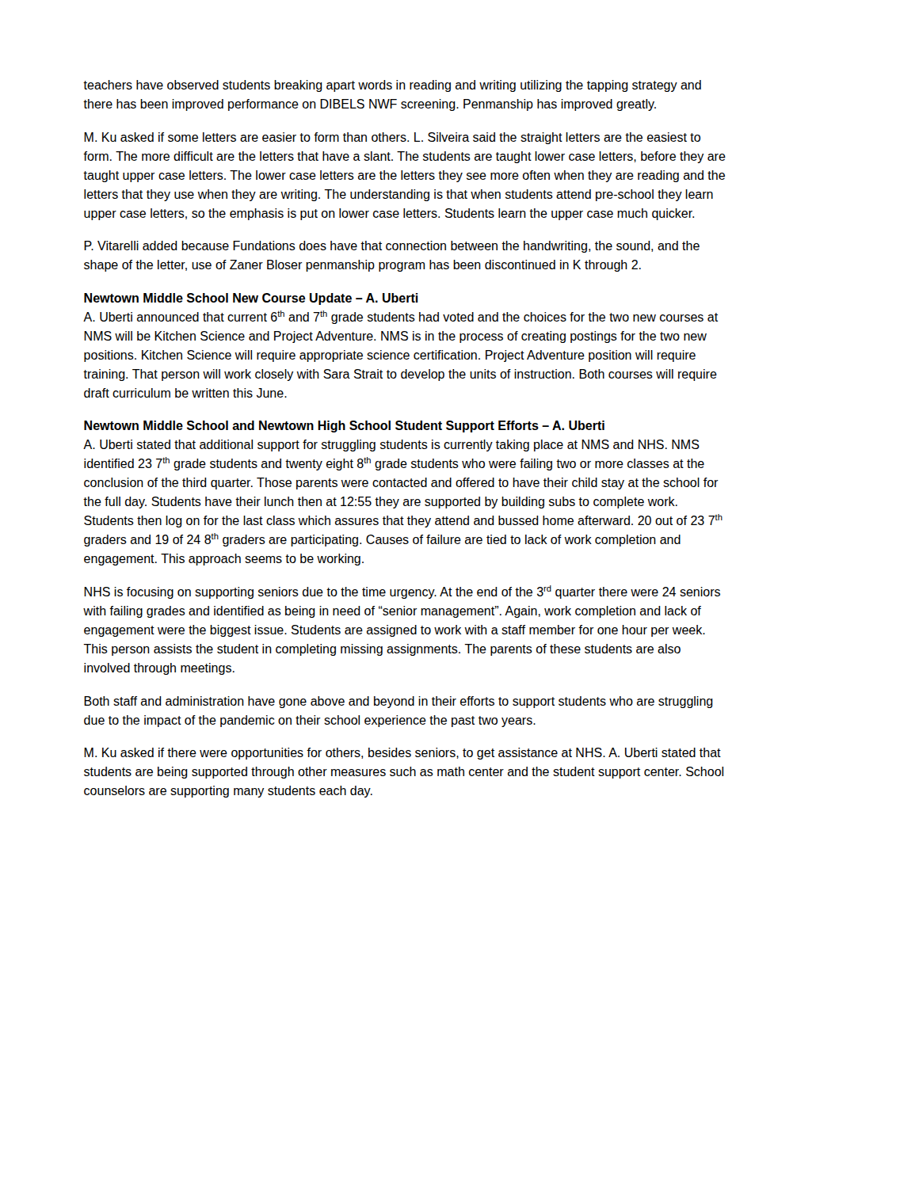teachers have observed students breaking apart words in reading and writing utilizing the tapping strategy and there has been improved performance on DIBELS NWF screening. Penmanship has improved greatly.
M. Ku asked if some letters are easier to form than others. L. Silveira said the straight letters are the easiest to form. The more difficult are the letters that have a slant. The students are taught lower case letters, before they are taught upper case letters. The lower case letters are the letters they see more often when they are reading and the letters that they use when they are writing. The understanding is that when students attend pre-school they learn upper case letters, so the emphasis is put on lower case letters. Students learn the upper case much quicker.
P. Vitarelli added because Fundations does have that connection between the handwriting, the sound, and the shape of the letter, use of Zaner Bloser penmanship program has been discontinued in K through 2.
Newtown Middle School New Course Update – A. Uberti
A. Uberti announced that current 6th and 7th grade students had voted and the choices for the two new courses at NMS will be Kitchen Science and Project Adventure. NMS is in the process of creating postings for the two new positions. Kitchen Science will require appropriate science certification. Project Adventure position will require training. That person will work closely with Sara Strait to develop the units of instruction. Both courses will require draft curriculum be written this June.
Newtown Middle School and Newtown High School Student Support Efforts – A. Uberti
A. Uberti stated that additional support for struggling students is currently taking place at NMS and NHS. NMS identified 23 7th grade students and twenty eight 8th grade students who were failing two or more classes at the conclusion of the third quarter. Those parents were contacted and offered to have their child stay at the school for the full day. Students have their lunch then at 12:55 they are supported by building subs to complete work. Students then log on for the last class which assures that they attend and bussed home afterward. 20 out of 23 7th graders and 19 of 24 8th graders are participating. Causes of failure are tied to lack of work completion and engagement. This approach seems to be working.
NHS is focusing on supporting seniors due to the time urgency. At the end of the 3rd quarter there were 24 seniors with failing grades and identified as being in need of “senior management”. Again, work completion and lack of engagement were the biggest issue. Students are assigned to work with a staff member for one hour per week. This person assists the student in completing missing assignments. The parents of these students are also involved through meetings.
Both staff and administration have gone above and beyond in their efforts to support students who are struggling due to the impact of the pandemic on their school experience the past two years.
M. Ku asked if there were opportunities for others, besides seniors, to get assistance at NHS. A. Uberti stated that students are being supported through other measures such as math center and the student support center. School counselors are supporting many students each day.